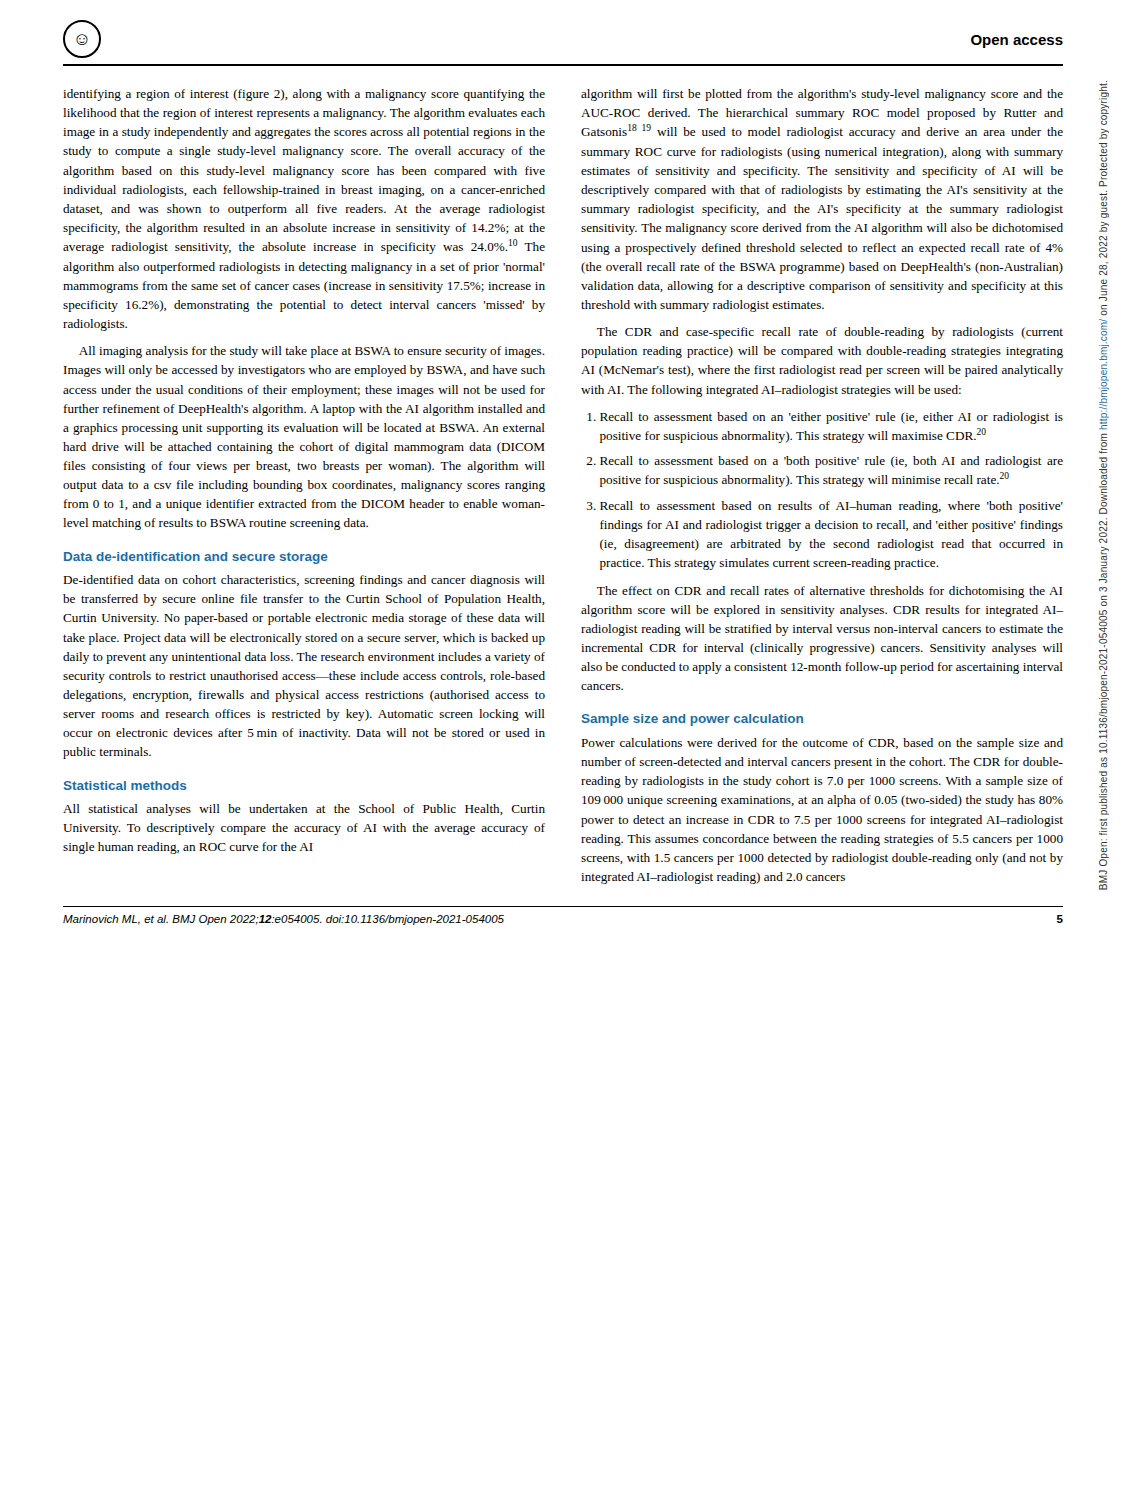BMJ Open: first published as 10.1136/bmjopen-2021-054005 on 3 January 2022. Downloaded from http://bmjopen.bmj.com/ on June 28, 2022 by guest. Protected by copyright.
☺
Open access
identifying a region of interest (figure 2), along with a malignancy score quantifying the likelihood that the region of interest represents a malignancy. The algorithm evaluates each image in a study independently and aggregates the scores across all potential regions in the study to compute a single study-level malignancy score. The overall accuracy of the algorithm based on this study-level malignancy score has been compared with five individual radiologists, each fellowship-trained in breast imaging, on a cancer-enriched dataset, and was shown to outperform all five readers. At the average radiologist specificity, the algorithm resulted in an absolute increase in sensitivity of 14.2%; at the average radiologist sensitivity, the absolute increase in specificity was 24.0%.10 The algorithm also outperformed radiologists in detecting malignancy in a set of prior 'normal' mammograms from the same set of cancer cases (increase in sensitivity 17.5%; increase in specificity 16.2%), demonstrating the potential to detect interval cancers 'missed' by radiologists.
All imaging analysis for the study will take place at BSWA to ensure security of images. Images will only be accessed by investigators who are employed by BSWA, and have such access under the usual conditions of their employment; these images will not be used for further refinement of DeepHealth's algorithm. A laptop with the AI algorithm installed and a graphics processing unit supporting its evaluation will be located at BSWA. An external hard drive will be attached containing the cohort of digital mammogram data (DICOM files consisting of four views per breast, two breasts per woman). The algorithm will output data to a csv file including bounding box coordinates, malignancy scores ranging from 0 to 1, and a unique identifier extracted from the DICOM header to enable woman-level matching of results to BSWA routine screening data.
Data de-identification and secure storage
De-identified data on cohort characteristics, screening findings and cancer diagnosis will be transferred by secure online file transfer to the Curtin School of Population Health, Curtin University. No paper-based or portable electronic media storage of these data will take place. Project data will be electronically stored on a secure server, which is backed up daily to prevent any unintentional data loss. The research environment includes a variety of security controls to restrict unauthorised access—these include access controls, role-based delegations, encryption, firewalls and physical access restrictions (authorised access to server rooms and research offices is restricted by key). Automatic screen locking will occur on electronic devices after 5 min of inactivity. Data will not be stored or used in public terminals.
Statistical methods
All statistical analyses will be undertaken at the School of Public Health, Curtin University. To descriptively compare the accuracy of AI with the average accuracy of single human reading, an ROC curve for the AI
algorithm will first be plotted from the algorithm's study-level malignancy score and the AUC-ROC derived. The hierarchical summary ROC model proposed by Rutter and Gatsonis18 19 will be used to model radiologist accuracy and derive an area under the summary ROC curve for radiologists (using numerical integration), along with summary estimates of sensitivity and specificity. The sensitivity and specificity of AI will be descriptively compared with that of radiologists by estimating the AI's sensitivity at the summary radiologist specificity, and the AI's specificity at the summary radiologist sensitivity. The malignancy score derived from the AI algorithm will also be dichotomised using a prospectively defined threshold selected to reflect an expected recall rate of 4% (the overall recall rate of the BSWA programme) based on DeepHealth's (non-Australian) validation data, allowing for a descriptive comparison of sensitivity and specificity at this threshold with summary radiologist estimates.
The CDR and case-specific recall rate of double-reading by radiologists (current population reading practice) will be compared with double-reading strategies integrating AI (McNemar's test), where the first radiologist read per screen will be paired analytically with AI. The following integrated AI–radiologist strategies will be used:
Recall to assessment based on an 'either positive' rule (ie, either AI or radiologist is positive for suspicious abnormality). This strategy will maximise CDR.20
Recall to assessment based on a 'both positive' rule (ie, both AI and radiologist are positive for suspicious abnormality). This strategy will minimise recall rate.20
Recall to assessment based on results of AI–human reading, where 'both positive' findings for AI and radiologist trigger a decision to recall, and 'either positive' findings (ie, disagreement) are arbitrated by the second radiologist read that occurred in practice. This strategy simulates current screen-reading practice.
The effect on CDR and recall rates of alternative thresholds for dichotomising the AI algorithm score will be explored in sensitivity analyses. CDR results for integrated AI–radiologist reading will be stratified by interval versus non-interval cancers to estimate the incremental CDR for interval (clinically progressive) cancers. Sensitivity analyses will also be conducted to apply a consistent 12-month follow-up period for ascertaining interval cancers.
Sample size and power calculation
Power calculations were derived for the outcome of CDR, based on the sample size and number of screen-detected and interval cancers present in the cohort. The CDR for double-reading by radiologists in the study cohort is 7.0 per 1000 screens. With a sample size of 109 000 unique screening examinations, at an alpha of 0.05 (two-sided) the study has 80% power to detect an increase in CDR to 7.5 per 1000 screens for integrated AI–radiologist reading. This assumes concordance between the reading strategies of 5.5 cancers per 1000 screens, with 1.5 cancers per 1000 detected by radiologist double-reading only (and not by integrated AI–radiologist reading) and 2.0 cancers
Marinovich ML, et al. BMJ Open 2022;12:e054005. doi:10.1136/bmjopen-2021-054005
5